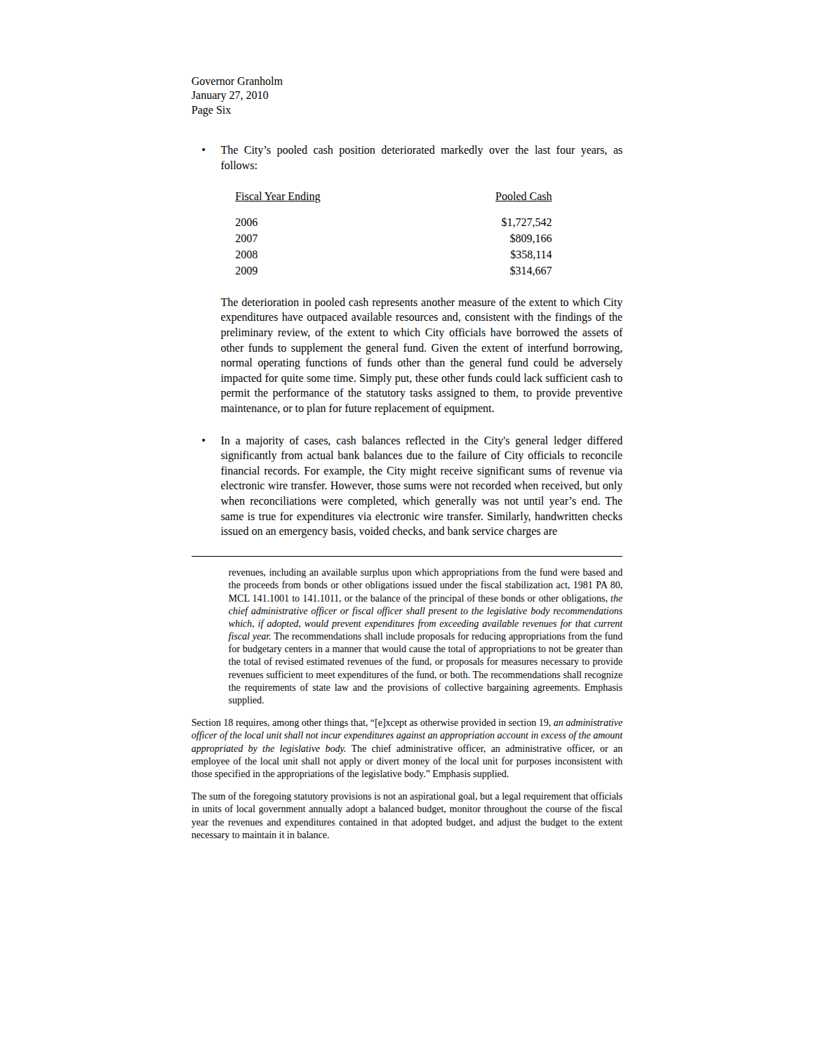Governor Granholm
January 27, 2010
Page Six
The City’s pooled cash position deteriorated markedly over the last four years, as follows:
| Fiscal Year Ending | Pooled Cash |
| --- | --- |
| 2006 | $1,727,542 |
| 2007 | $809,166 |
| 2008 | $358,114 |
| 2009 | $314,667 |
The deterioration in pooled cash represents another measure of the extent to which City expenditures have outpaced available resources and, consistent with the findings of the preliminary review, of the extent to which City officials have borrowed the assets of other funds to supplement the general fund. Given the extent of interfund borrowing, normal operating functions of funds other than the general fund could be adversely impacted for quite some time. Simply put, these other funds could lack sufficient cash to permit the performance of the statutory tasks assigned to them, to provide preventive maintenance, or to plan for future replacement of equipment.
In a majority of cases, cash balances reflected in the City's general ledger differed significantly from actual bank balances due to the failure of City officials to reconcile financial records. For example, the City might receive significant sums of revenue via electronic wire transfer. However, those sums were not recorded when received, but only when reconciliations were completed, which generally was not until year’s end. The same is true for expenditures via electronic wire transfer. Similarly, handwritten checks issued on an emergency basis, voided checks, and bank service charges are
revenues, including an available surplus upon which appropriations from the fund were based and the proceeds from bonds or other obligations issued under the fiscal stabilization act, 1981 PA 80, MCL 141.1001 to 141.1011, or the balance of the principal of these bonds or other obligations, the chief administrative officer or fiscal officer shall present to the legislative body recommendations which, if adopted, would prevent expenditures from exceeding available revenues for that current fiscal year. The recommendations shall include proposals for reducing appropriations from the fund for budgetary centers in a manner that would cause the total of appropriations to not be greater than the total of revised estimated revenues of the fund, or proposals for measures necessary to provide revenues sufficient to meet expenditures of the fund, or both. The recommendations shall recognize the requirements of state law and the provisions of collective bargaining agreements. Emphasis supplied.
Section 18 requires, among other things that, “[e]xcept as otherwise provided in section 19, an administrative officer of the local unit shall not incur expenditures against an appropriation account in excess of the amount appropriated by the legislative body. The chief administrative officer, an administrative officer, or an employee of the local unit shall not apply or divert money of the local unit for purposes inconsistent with those specified in the appropriations of the legislative body.” Emphasis supplied.
The sum of the foregoing statutory provisions is not an aspirational goal, but a legal requirement that officials in units of local government annually adopt a balanced budget, monitor throughout the course of the fiscal year the revenues and expenditures contained in that adopted budget, and adjust the budget to the extent necessary to maintain it in balance.